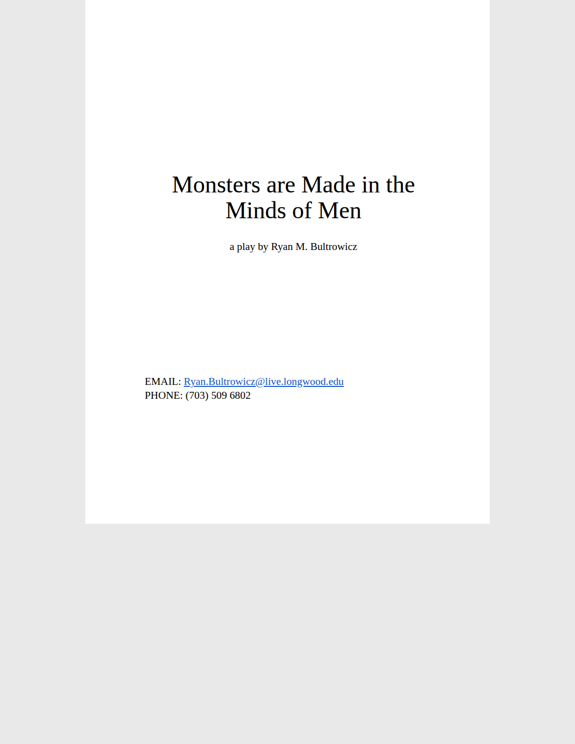Monsters are Made in the Minds of Men
a play by Ryan M. Bultrowicz
EMAIL: Ryan.Bultrowicz@live.longwood.edu
PHONE: (703) 509 6802